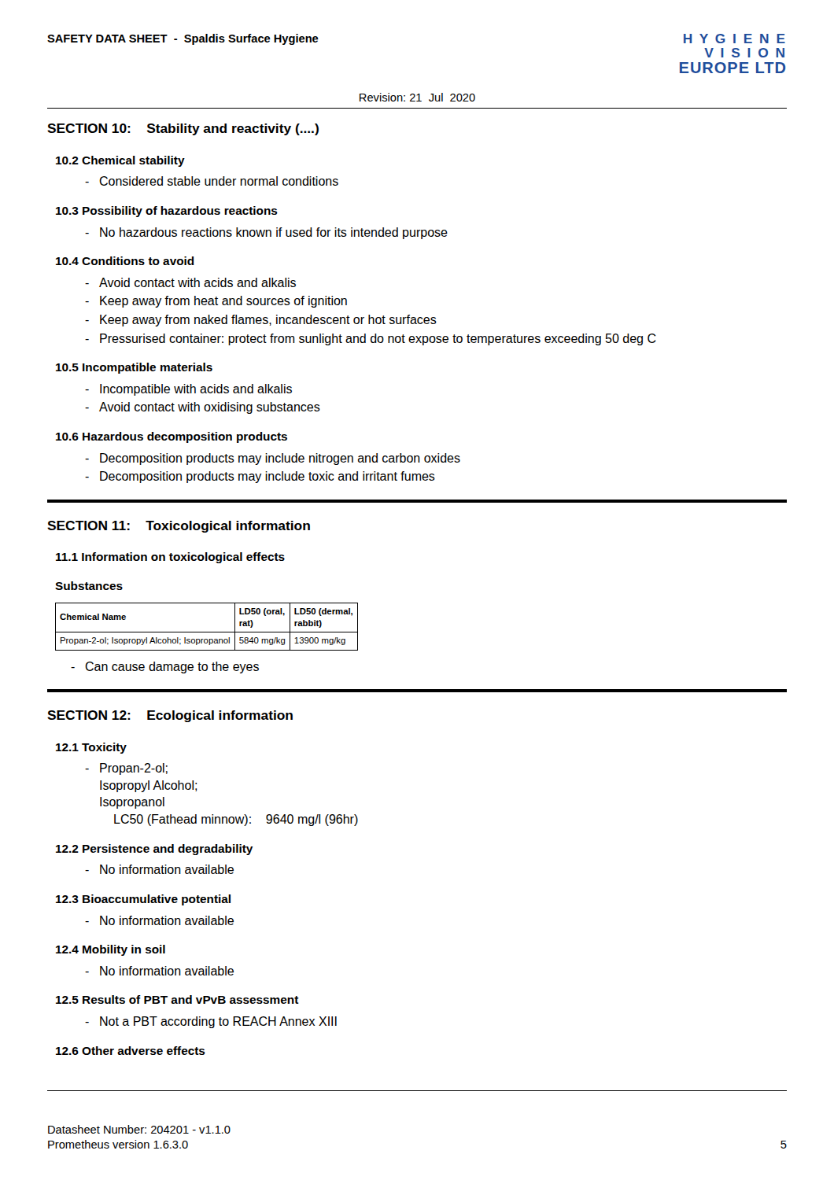SAFETY DATA SHEET - Spaldis Surface Hygiene
H Y G I E N E
V I S I O N
EUROPE LTD
Revision: 21 Jul 2020
SECTION 10: Stability and reactivity (....)
10.2 Chemical stability
Considered stable under normal conditions
10.3 Possibility of hazardous reactions
No hazardous reactions known if used for its intended purpose
10.4 Conditions to avoid
Avoid contact with acids and alkalis
Keep away from heat and sources of ignition
Keep away from naked flames, incandescent or hot surfaces
Pressurised container: protect from sunlight and do not expose to temperatures exceeding 50 deg C
10.5 Incompatible materials
Incompatible with acids and alkalis
Avoid contact with oxidising substances
10.6 Hazardous decomposition products
Decomposition products may include nitrogen and carbon oxides
Decomposition products may include toxic and irritant fumes
SECTION 11: Toxicological information
11.1 Information on toxicological effects
Substances
| Chemical Name | LD50 (oral, rat) | LD50 (dermal, rabbit) |
| --- | --- | --- |
| Propan-2-ol; Isopropyl Alcohol; Isopropanol | 5840 mg/kg | 13900 mg/kg |
Can cause damage to the eyes
SECTION 12: Ecological information
12.1 Toxicity
Propan-2-ol;
Isopropyl Alcohol;
Isopropanol LC50 (Fathead minnow): 9640 mg/l (96hr)
12.2 Persistence and degradability
No information available
12.3 Bioaccumulative potential
No information available
12.4 Mobility in soil
No information available
12.5 Results of PBT and vPvB assessment
Not a PBT according to REACH Annex XIII
12.6 Other adverse effects
Datasheet Number: 204201 - v1.1.0
Prometheus version 1.6.3.0
5